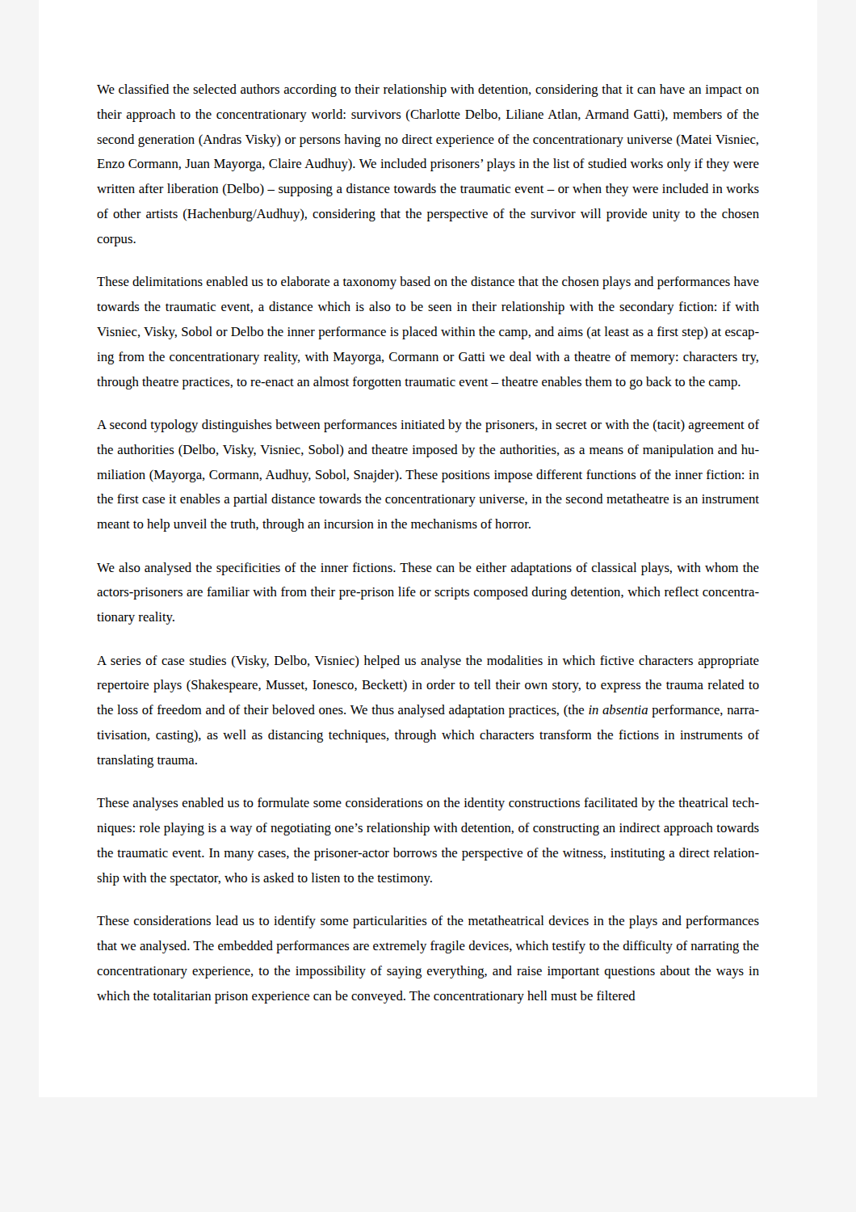We classified the selected authors according to their relationship with detention, considering that it can have an impact on their approach to the concentrationary world: survivors (Charlotte Delbo, Liliane Atlan, Armand Gatti), members of the second generation (Andras Visky) or persons having no direct experience of the concentrationary universe (Matei Visniec, Enzo Cormann, Juan Mayorga, Claire Audhuy). We included prisoners’ plays in the list of studied works only if they were written after liberation (Delbo) – supposing a distance towards the traumatic event – or when they were included in works of other artists (Hachenburg/Audhuy), considering that the perspective of the survivor will provide unity to the chosen corpus.
These delimitations enabled us to elaborate a taxonomy based on the distance that the chosen plays and performances have towards the traumatic event, a distance which is also to be seen in their relationship with the secondary fiction: if with Visniec, Visky, Sobol or Delbo the inner performance is placed within the camp, and aims (at least as a first step) at escaping from the concentrationary reality, with Mayorga, Cormann or Gatti we deal with a theatre of memory: characters try, through theatre practices, to re-enact an almost forgotten traumatic event – theatre enables them to go back to the camp.
A second typology distinguishes between performances initiated by the prisoners, in secret or with the (tacit) agreement of the authorities (Delbo, Visky, Visniec, Sobol) and theatre imposed by the authorities, as a means of manipulation and humiliation (Mayorga, Cormann, Audhuy, Sobol, Snajder). These positions impose different functions of the inner fiction: in the first case it enables a partial distance towards the concentrationary universe, in the second metatheatre is an instrument meant to help unveil the truth, through an incursion in the mechanisms of horror.
We also analysed the specificities of the inner fictions. These can be either adaptations of classical plays, with whom the actors-prisoners are familiar with from their pre-prison life or scripts composed during detention, which reflect concentrationary reality.
A series of case studies (Visky, Delbo, Visniec) helped us analyse the modalities in which fictive characters appropriate repertoire plays (Shakespeare, Musset, Ionesco, Beckett) in order to tell their own story, to express the trauma related to the loss of freedom and of their beloved ones. We thus analysed adaptation practices, (the in absentia performance, narrativisation, casting), as well as distancing techniques, through which characters transform the fictions in instruments of translating trauma.
These analyses enabled us to formulate some considerations on the identity constructions facilitated by the theatrical techniques: role playing is a way of negotiating one’s relationship with detention, of constructing an indirect approach towards the traumatic event. In many cases, the prisoner-actor borrows the perspective of the witness, instituting a direct relationship with the spectator, who is asked to listen to the testimony.
These considerations lead us to identify some particularities of the metatheatrical devices in the plays and performances that we analysed. The embedded performances are extremely fragile devices, which testify to the difficulty of narrating the concentrationary experience, to the impossibility of saying everything, and raise important questions about the ways in which the totalitarian prison experience can be conveyed. The concentrationary hell must be filtered